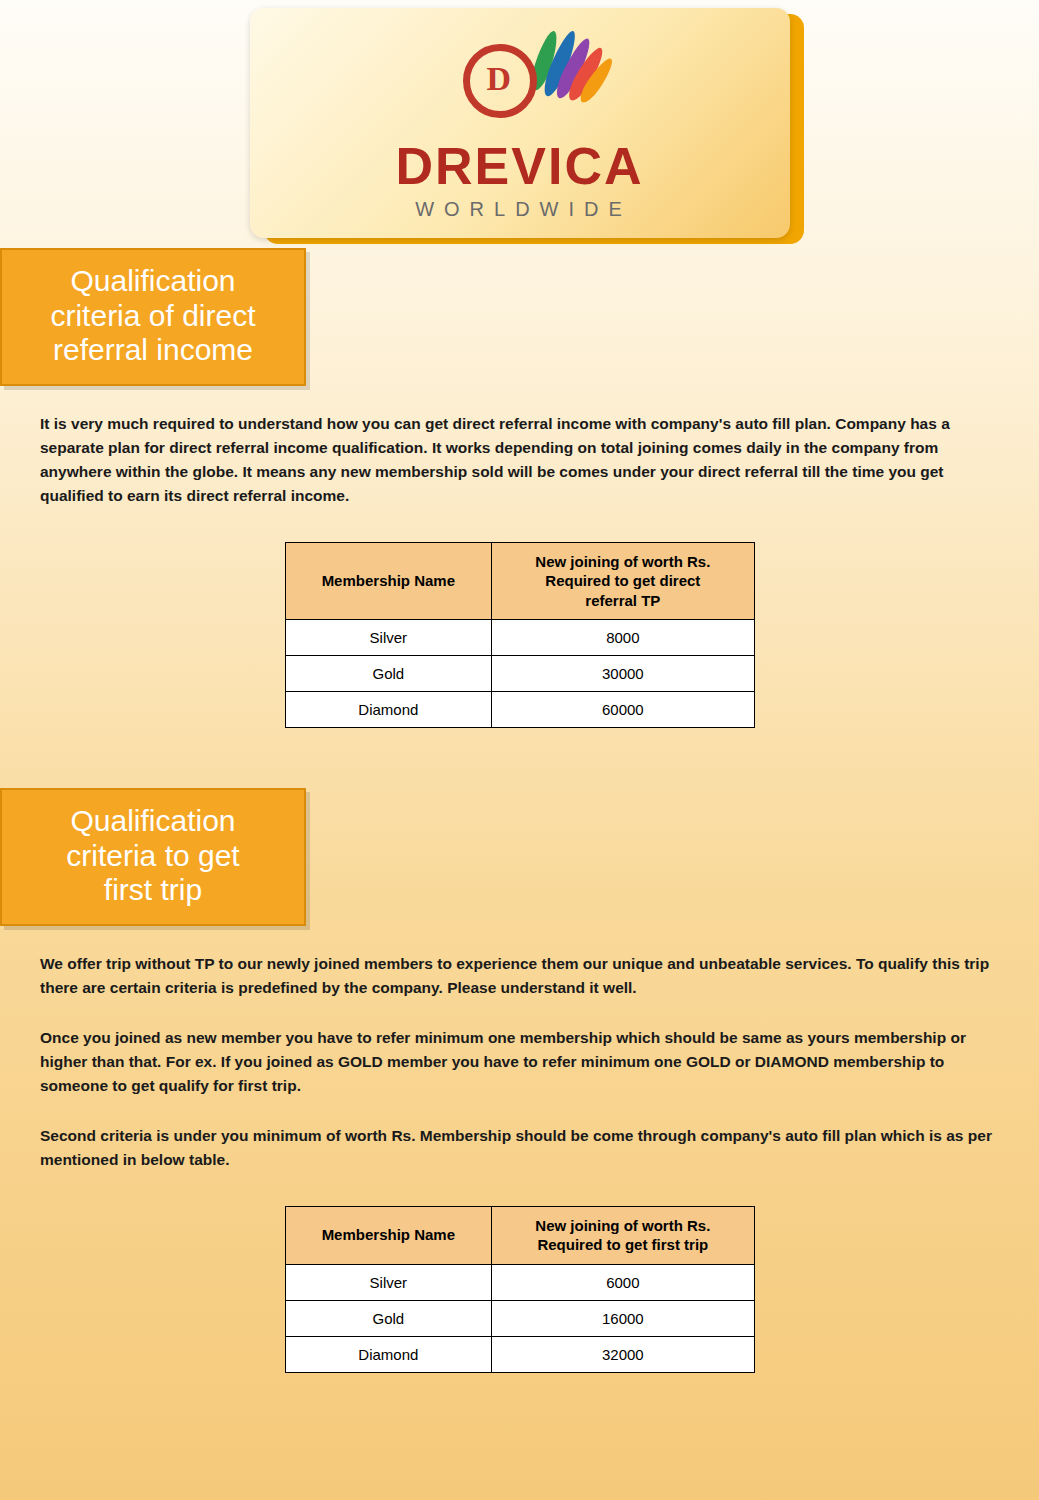D
DREVICA
WORLDWIDE
Qualification
criteria of direct
referral income
It is very much required to understand how you can get direct referral income with company's auto fill plan. Company has a separate plan for direct referral income qualification. It works depending on total joining comes daily in the company from anywhere within the globe. It means any new membership sold will be comes under your direct referral till the time you get qualified to earn its direct referral income.
| Membership Name | New joining of worth Rs. Required to get direct referral TP |
| --- | --- |
| Silver | 8000 |
| Gold | 30000 |
| Diamond | 60000 |
Qualification
criteria to get
first trip
We offer trip without TP to our newly joined members to experience them our unique and unbeatable services. To qualify this trip there are certain criteria is predefined by the company. Please understand it well.
Once you joined as new member you have to refer minimum one membership which should be same as yours membership or higher than that. For ex. If you joined as GOLD member you have to refer minimum one GOLD or DIAMOND membership to someone to get qualify for first trip.
Second criteria is under you minimum of worth Rs. Membership should be come through company's auto fill plan which is as per mentioned in below table.
| Membership Name | New joining of worth Rs. Required to get first trip |
| --- | --- |
| Silver | 6000 |
| Gold | 16000 |
| Diamond | 32000 |